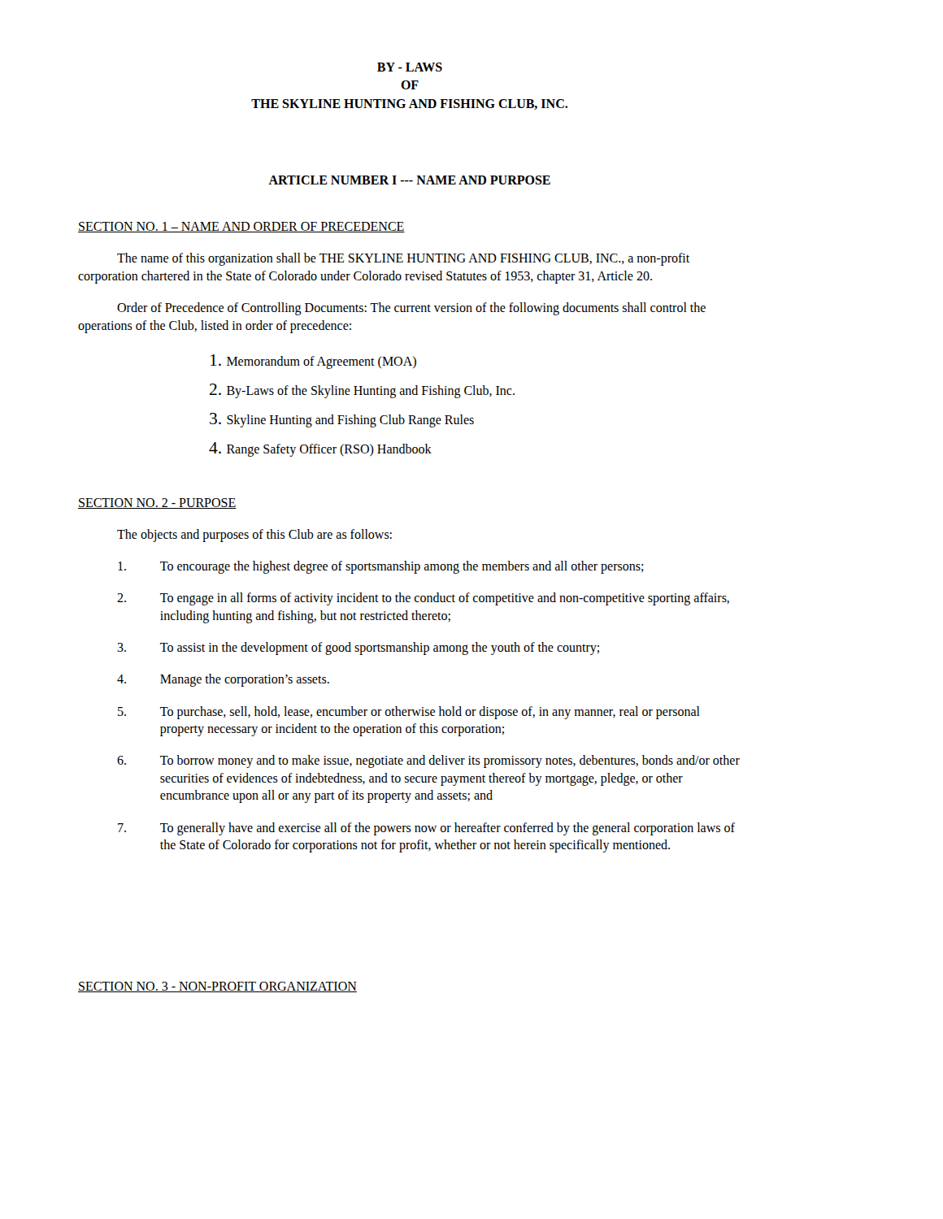BY - LAWS
OF
THE SKYLINE HUNTING AND FISHING CLUB, INC.
ARTICLE NUMBER I --- NAME AND PURPOSE
SECTION NO. 1 – NAME AND ORDER OF PRECEDENCE
The name of this organization shall be THE SKYLINE HUNTING AND FISHING CLUB, INC., a non-profit corporation chartered in the State of Colorado under Colorado revised Statutes of 1953, chapter 31, Article 20.
Order of Precedence of Controlling Documents: The current version of the following documents shall control the operations of the Club, listed in order of precedence:
Memorandum of Agreement (MOA)
By-Laws of the Skyline Hunting and Fishing Club, Inc.
Skyline Hunting and Fishing Club Range Rules
Range Safety Officer (RSO) Handbook
SECTION NO. 2 - PURPOSE
The objects and purposes of this Club are as follows:
To encourage the highest degree of sportsmanship among the members and all other persons;
To engage in all forms of activity incident to the conduct of competitive and non-competitive sporting affairs, including hunting and fishing, but not restricted thereto;
To assist in the development of good sportsmanship among the youth of the country;
Manage the corporation’s assets.
To purchase, sell, hold, lease, encumber or otherwise hold or dispose of, in any manner, real or personal property necessary or incident to the operation of this corporation;
To borrow money and to make issue, negotiate and deliver its promissory notes, debentures, bonds and/or other securities of evidences of indebtedness, and to secure payment thereof by mortgage, pledge, or other encumbrance upon all or any part of its property and assets; and
To generally have and exercise all of the powers now or hereafter conferred by the general corporation laws of the State of Colorado for corporations not for profit, whether or not herein specifically mentioned.
SECTION NO. 3 - NON-PROFIT ORGANIZATION